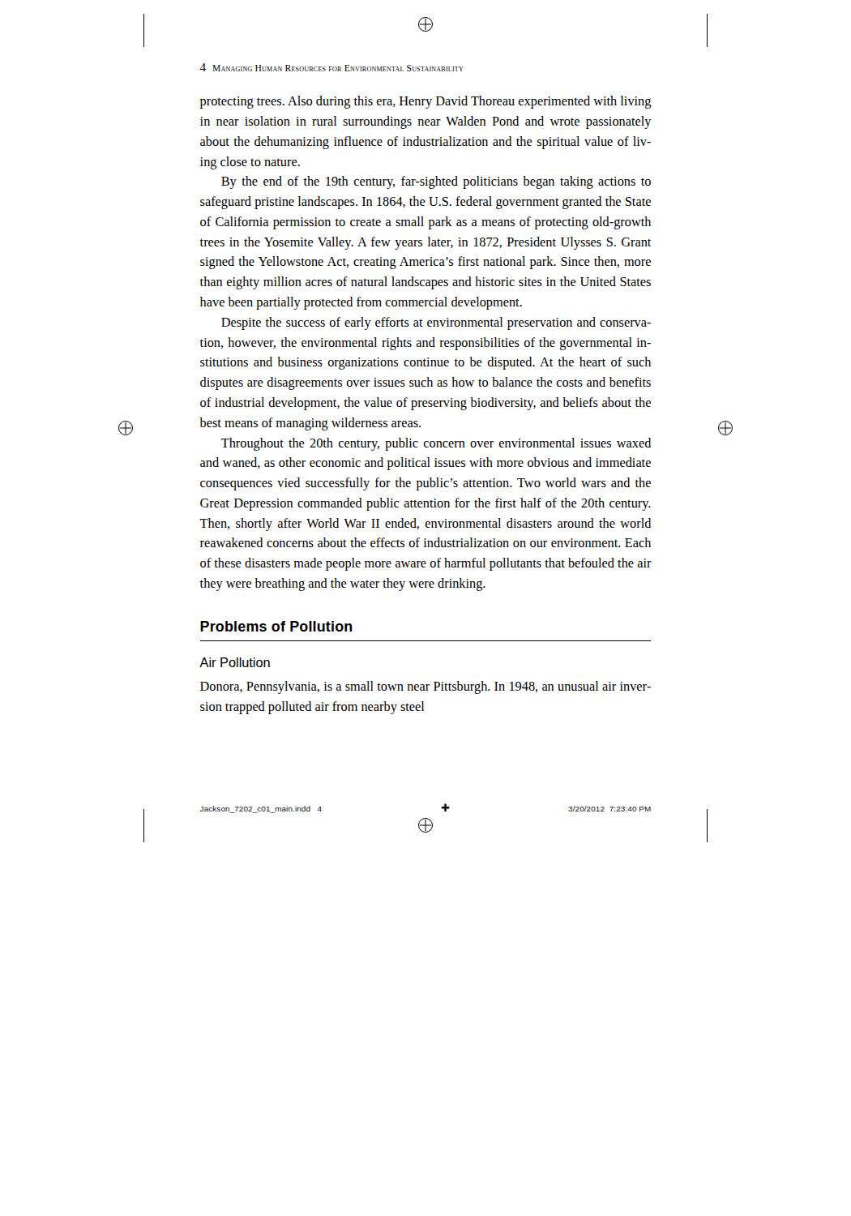4 Managing Human Resources for Environmental Sustainability
protecting trees. Also during this era, Henry David Thoreau experimented with living in near isolation in rural surroundings near Walden Pond and wrote passionately about the dehumanizing influence of industrialization and the spiritual value of living close to nature.
By the end of the 19th century, far-sighted politicians began taking actions to safeguard pristine landscapes. In 1864, the U.S. federal government granted the State of California permission to create a small park as a means of protecting old-growth trees in the Yosemite Valley. A few years later, in 1872, President Ulysses S. Grant signed the Yellowstone Act, creating America’s first national park. Since then, more than eighty million acres of natural landscapes and historic sites in the United States have been partially protected from commercial development.
Despite the success of early efforts at environmental preservation and conservation, however, the environmental rights and responsibilities of the governmental institutions and business organizations continue to be disputed. At the heart of such disputes are disagreements over issues such as how to balance the costs and benefits of industrial development, the value of preserving biodiversity, and beliefs about the best means of managing wilderness areas.
Throughout the 20th century, public concern over environmental issues waxed and waned, as other economic and political issues with more obvious and immediate consequences vied successfully for the public’s attention. Two world wars and the Great Depression commanded public attention for the first half of the 20th century. Then, shortly after World War II ended, environmental disasters around the world reawakened concerns about the effects of industrialization on our environment. Each of these disasters made people more aware of harmful pollutants that befouled the air they were breathing and the water they were drinking.
Problems of Pollution
Air Pollution
Donora, Pennsylvania, is a small town near Pittsburgh. In 1948, an unusual air inversion trapped polluted air from nearby steel
Jackson_7202_c01_main.indd 4 ✚ 3/20/2012 7:23:40 PM